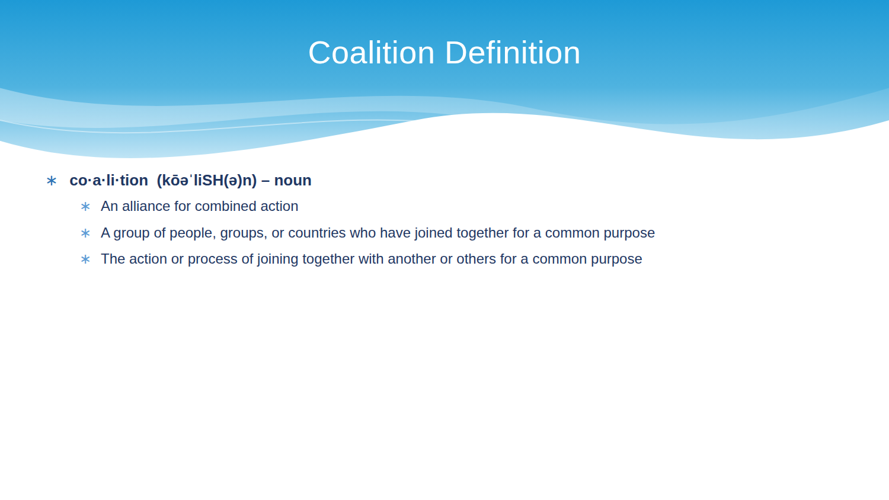Coalition Definition
co·a·li·tion (kōəˈliSH(ə)n) – noun
An alliance for combined action
A group of people, groups, or countries who have joined together for a common purpose
The action or process of joining together with another or others for a common purpose